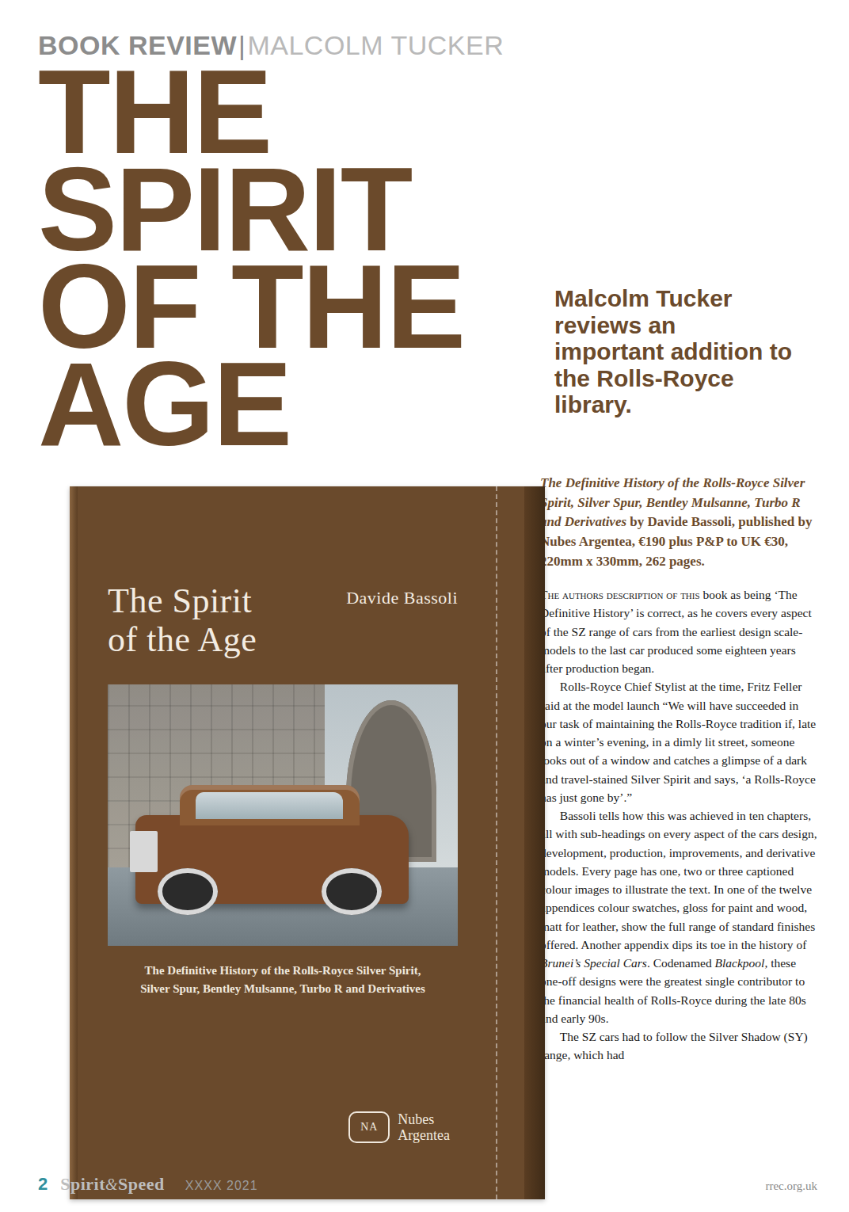Book Review|Malcolm Tucker
The Spirit of the Age
Malcolm Tucker reviews an important addition to the Rolls-Royce library.
The Spirit
of the Age
Davide Bassoli
The Definitive History of the Rolls-Royce Silver Spirit,
Silver Spur, Bentley Mulsanne, Turbo R and Derivatives
NA Nubes
Argentea
The Definitive History of the Rolls-Royce Silver Spirit, Silver Spur, Bentley Mulsanne, Turbo R and Derivatives by Davide Bassoli, published by Nubes Argentea, €190 plus P&P to UK €30, 220mm x 330mm, 262 pages.
The authors description of this book as being ‘The Definitive History’ is correct, as he covers every aspect of the SZ range of cars from the earliest design scale-models to the last car produced some eighteen years after production began.
Rolls-Royce Chief Stylist at the time, Fritz Feller said at the model launch “We will have succeeded in our task of maintaining the Rolls-Royce tradition if, late on a winter’s evening, in a dimly lit street, someone looks out of a window and catches a glimpse of a dark and travel-stained Silver Spirit and says, ‘a Rolls-Royce has just gone by’.”
Bassoli tells how this was achieved in ten chapters, all with sub-headings on every aspect of the cars design, development, production, improvements, and derivative models. Every page has one, two or three captioned colour images to illustrate the text. In one of the twelve appendices colour swatches, gloss for paint and wood, matt for leather, show the full range of standard finishes offered. Another appendix dips its toe in the history of Brunei’s Special Cars. Codenamed Blackpool, these one-off designs were the greatest single contributor to the financial health of Rolls-Royce during the late 80s and early 90s.
The SZ cars had to follow the Silver Shadow (SY) range, which had
2 Spirit&Speed XXXX 2021 rrec.org.uk